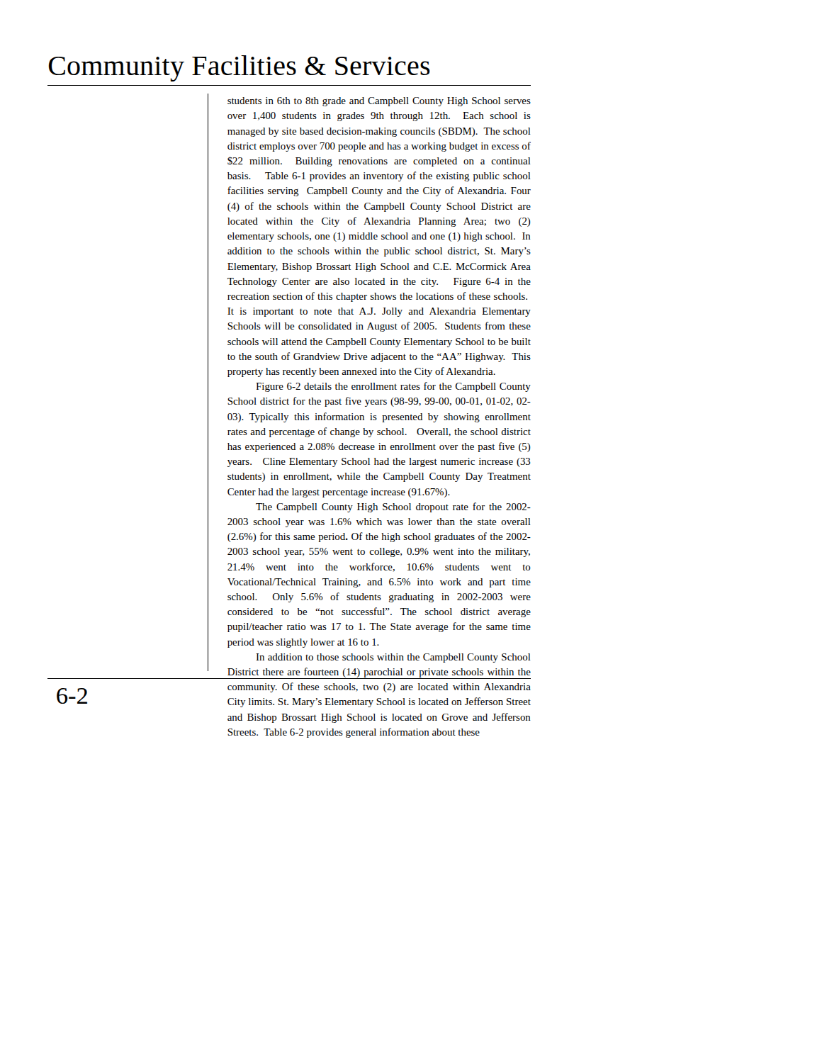Community Facilities & Services
students in 6th to 8th grade and Campbell County High School serves over 1,400 students in grades 9th through 12th. Each school is managed by site based deci­sion-making councils (SBDM). The school district employs over 700 people and has a working budget in excess of $22 million. Building renovations are completed on a continual basis. Table 6-1 provides an inventory of the existing public school facilities serving Campbell County and the City of Alexandria. Four (4) of the schools within the Campbell County School District are located within the City of Alexan­dria Planning Area; two (2) elementary schools, one (1) middle school and one (1) high school. In addition to the schools within the public school district, St. Mary’s Elementary, Bishop Brossart High School and C.E. McCormick Area Technology Center are also located in the city. Figure 6-4 in the recreation section of this chapter shows the locations of these schools. It is important to note that A.J. Jolly and Alexandria Elementary Schools will be consolidated in August of 2005. Stu­dents from these schools will attend the Campbell County Elementary School to be built to the south of Grandview Drive adjacent to the “AA” Highway. This property has recently been annexed into the City of Alexandria.
Figure 6-2 details the enrollment rates for the Campbell County School district for the past five years (98-99, 99-00, 00-01, 01-02, 02-03). Typically this information is presented by showing enrollment rates and percentage of change by school. Overall, the school district has experienced a 2.08% decrease in enroll­ment over the past five (5) years. Cline Elementary School had the largest numeric increase (33 students) in enrollment, while the Campbell County Day Treatment Center had the largest percentage increase (91.67%).
The Campbell County High School dropout rate for the 2002-2003 school year was 1.6% which was lower than the state overall (2.6%) for this same period. Of the high school graduates of the 2002-2003 school year, 55% went to college, 0.9% went into the military, 21.4% went into the workforce, 10.6% students went to Vocational/Technical Training, and 6.5% into work and part time school. Only 5.6% of students graduating in 2002-2003 were considered to be “not successful”. The school district average pupil/teacher ratio was 17 to 1. The State average for the same time period was slightly lower at 16 to 1.
In addition to those schools within the Campbell County School District there are fourteen (14) parochial or private schools within the community. Of these schools, two (2) are located within Alexandria City limits. St. Mary’s Elementary School is located on Jefferson Street and Bishop Brossart High School is located on Grove and Jefferson Streets. Table 6-2 provides general information about these
6-2